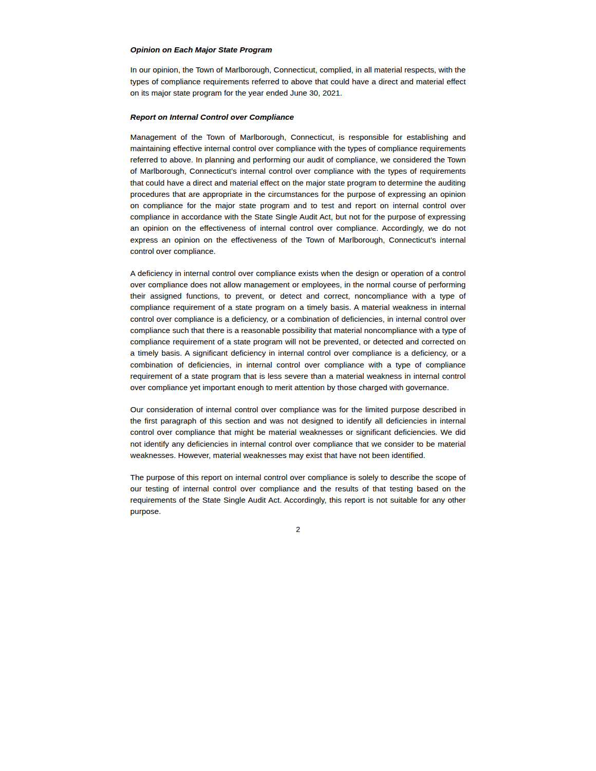Opinion on Each Major State Program
In our opinion, the Town of Marlborough, Connecticut, complied, in all material respects, with the types of compliance requirements referred to above that could have a direct and material effect on its major state program for the year ended June 30, 2021.
Report on Internal Control over Compliance
Management of the Town of Marlborough, Connecticut, is responsible for establishing and maintaining effective internal control over compliance with the types of compliance requirements referred to above. In planning and performing our audit of compliance, we considered the Town of Marlborough, Connecticut’s internal control over compliance with the types of requirements that could have a direct and material effect on the major state program to determine the auditing procedures that are appropriate in the circumstances for the purpose of expressing an opinion on compliance for the major state program and to test and report on internal control over compliance in accordance with the State Single Audit Act, but not for the purpose of expressing an opinion on the effectiveness of internal control over compliance. Accordingly, we do not express an opinion on the effectiveness of the Town of Marlborough, Connecticut’s internal control over compliance.
A deficiency in internal control over compliance exists when the design or operation of a control over compliance does not allow management or employees, in the normal course of performing their assigned functions, to prevent, or detect and correct, noncompliance with a type of compliance requirement of a state program on a timely basis. A material weakness in internal control over compliance is a deficiency, or a combination of deficiencies, in internal control over compliance such that there is a reasonable possibility that material noncompliance with a type of compliance requirement of a state program will not be prevented, or detected and corrected on a timely basis. A significant deficiency in internal control over compliance is a deficiency, or a combination of deficiencies, in internal control over compliance with a type of compliance requirement of a state program that is less severe than a material weakness in internal control over compliance yet important enough to merit attention by those charged with governance.
Our consideration of internal control over compliance was for the limited purpose described in the first paragraph of this section and was not designed to identify all deficiencies in internal control over compliance that might be material weaknesses or significant deficiencies. We did not identify any deficiencies in internal control over compliance that we consider to be material weaknesses. However, material weaknesses may exist that have not been identified.
The purpose of this report on internal control over compliance is solely to describe the scope of our testing of internal control over compliance and the results of that testing based on the requirements of the State Single Audit Act. Accordingly, this report is not suitable for any other purpose.
2